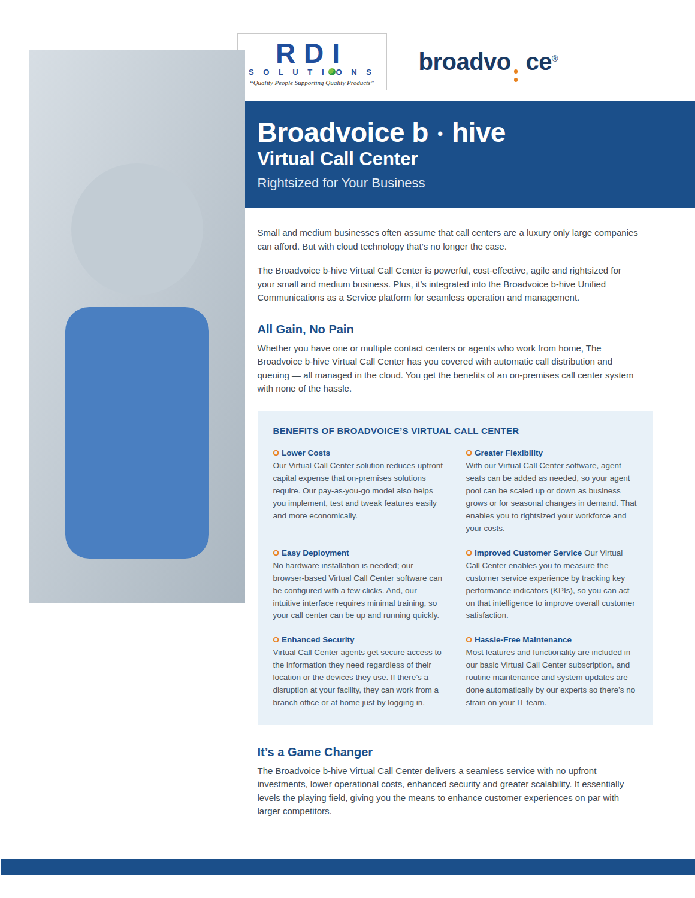RDI S O L U T I O N S “Quality People Supporting Quality Products”
broadvo ce®
Broadvoice b • hive
Virtual Call Center
Rightsized for Your Business
Small and medium businesses often assume that call centers are a luxury only large companies can afford. But with cloud technology that’s no longer the case.
The Broadvoice b-hive Virtual Call Center is powerful, cost-effective, agile and rightsized for your small and medium business. Plus, it’s integrated into the Broadvoice b-hive Unified Communications as a Service platform for seamless operation and management.
All Gain, No Pain
Whether you have one or multiple contact centers or agents who work from home, The Broadvoice b-hive Virtual Call Center has you covered with automatic call distribution and queuing — all managed in the cloud. You get the benefits of an on-premises call center system with none of the hassle.
Benefits of Broadvoice’s Virtual Call Center
OLower Costs
Our Virtual Call Center solution reduces upfront capital expense that on-premises solutions require. Our pay-as-you-go model also helps you implement, test and tweak features easily and more economically.
OGreater Flexibility
With our Virtual Call Center software, agent seats can be added as needed, so your agent pool can be scaled up or down as business grows or for seasonal changes in demand. That enables you to rightsized your workforce and your costs.
OEasy Deployment
No hardware installation is needed; our browser-based Virtual Call Center software can be configured with a few clicks. And, our intuitive interface requires minimal training, so your call center can be up and running quickly.
OImproved Customer Service Our Virtual Call Center enables you to measure the customer service experience by tracking key performance indicators (KPIs), so you can act on that intelligence to improve overall customer satisfaction.
OEnhanced Security
Virtual Call Center agents get secure access to the information they need regardless of their location or the devices they use. If there’s a disruption at your facility, they can work from a branch office or at home just by logging in.
OHassle-Free Maintenance
Most features and functionality are included in our basic Virtual Call Center subscription, and routine maintenance and system updates are done automatically by our experts so there’s no strain on your IT team.
It’s a Game Changer
The Broadvoice b-hive Virtual Call Center delivers a seamless service with no upfront investments, lower operational costs, enhanced security and greater scalability. It essentially levels the playing field, giving you the means to enhance customer experiences on par with larger competitors.